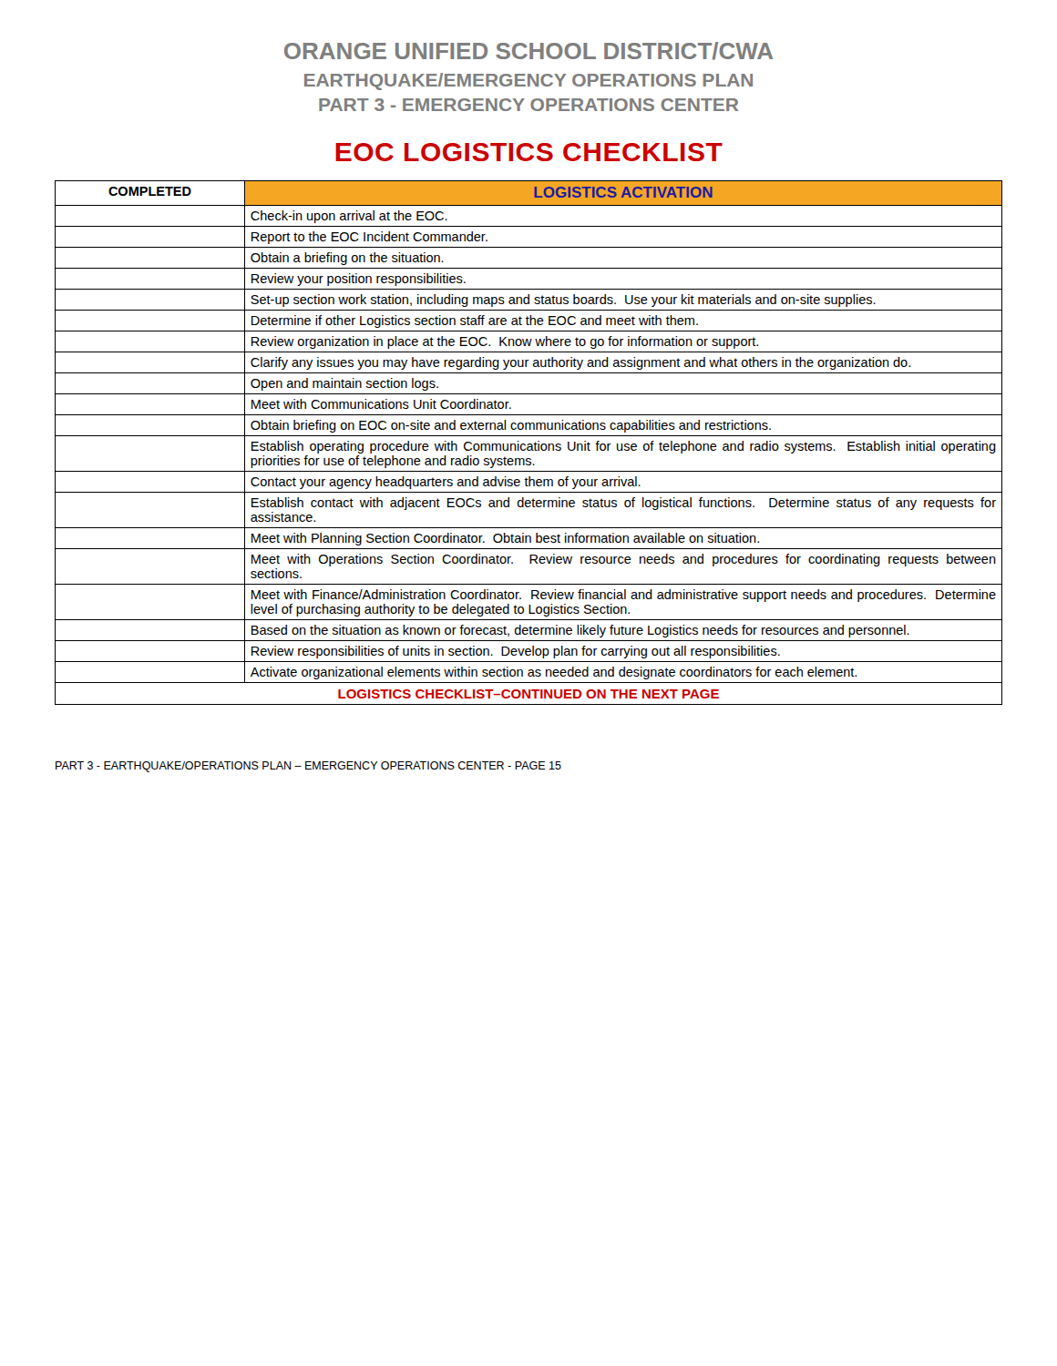ORANGE UNIFIED SCHOOL DISTRICT/CWA
EARTHQUAKE/EMERGENCY OPERATIONS PLAN
PART 3 - EMERGENCY OPERATIONS CENTER
EOC LOGISTICS CHECKLIST
| COMPLETED | LOGISTICS ACTIVATION |
| --- | --- |
| | Check-in upon arrival at the EOC. |
| | Report to the EOC Incident Commander. |
| | Obtain a briefing on the situation. |
| | Review your position responsibilities. |
| | Set-up section work station, including maps and status boards. Use your kit materials and on-site supplies. |
| | Determine if other Logistics section staff are at the EOC and meet with them. |
| | Review organization in place at the EOC. Know where to go for information or support. |
| | Clarify any issues you may have regarding your authority and assignment and what others in the organization do. |
| | Open and maintain section logs. |
| | Meet with Communications Unit Coordinator. |
| | Obtain briefing on EOC on-site and external communications capabilities and restrictions. |
| | Establish operating procedure with Communications Unit for use of telephone and radio systems. Establish initial operating priorities for use of telephone and radio systems. |
| | Contact your agency headquarters and advise them of your arrival. |
| | Establish contact with adjacent EOCs and determine status of logistical functions. Determine status of any requests for assistance. |
| | Meet with Planning Section Coordinator. Obtain best information available on situation. |
| | Meet with Operations Section Coordinator. Review resource needs and procedures for coordinating requests between sections. |
| | Meet with Finance/Administration Coordinator. Review financial and administrative support needs and procedures. Determine level of purchasing authority to be delegated to Logistics Section. |
| | Based on the situation as known or forecast, determine likely future Logistics needs for resources and personnel. |
| | Review responsibilities of units in section. Develop plan for carrying out all responsibilities. |
| | Activate organizational elements within section as needed and designate coordinators for each element. |
| LOGISTICS CHECKLIST–CONTINUED ON THE NEXT PAGE |
PART 3 - EARTHQUAKE/OPERATIONS PLAN – EMERGENCY OPERATIONS CENTER - PAGE 15